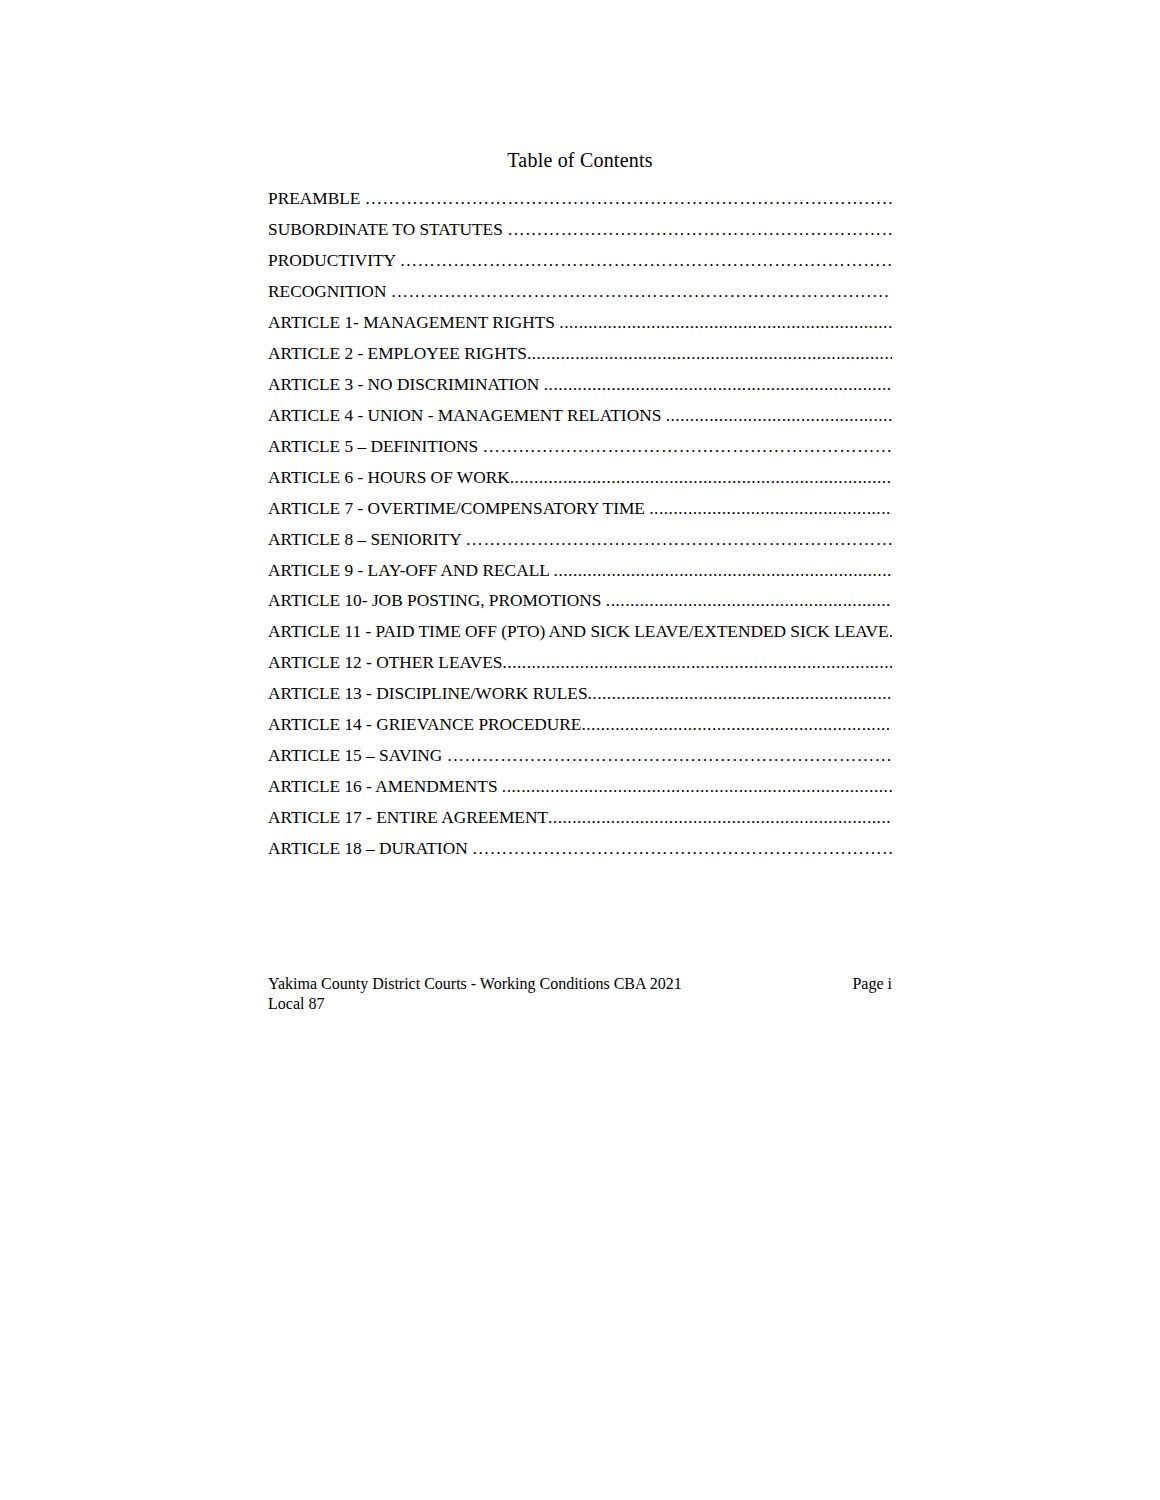Table of Contents
PREAMBLE ………………………………………………………………………………….. 1
SUBORDINATE TO STATUTES ………………………………………………………………… 1
PRODUCTIVITY ………………………………………………………………………………….. 1
RECOGNITION ………………………………………………………………………………… 1
ARTICLE 1- MANAGEMENT RIGHTS ..................................................................................................... 1
ARTICLE 2 - EMPLOYEE RIGHTS......................................................................................................... 2
ARTICLE 3 - NO DISCRIMINATION .................................................................................................... 3
ARTICLE 4 - UNION - MANAGEMENT RELATIONS ....................................................................... 4
ARTICLE 5 – DEFINITIONS …………………………………………………………………4
ARTICLE 6 - HOURS OF WORK......................................................................................................... 5
ARTICLE 7 - OVERTIME/COMPENSATORY TIME ......................................................................... 6
ARTICLE 8 – SENIORITY …………………………………………………………………………7
ARTICLE 9 - LAY-OFF AND RECALL .................................................................................................. 7
ARTICLE 10- JOB POSTING, PROMOTIONS ................................................................................. 8
ARTICLE 11 - PAID TIME OFF (PTO) AND SICK LEAVE/EXTENDED SICK LEAVE..................... 9
ARTICLE 12 - OTHER LEAVES......................................................................................................... 11
ARTICLE 13 - DISCIPLINE/WORK RULES......................................................................................... 11
ARTICLE 14 - GRIEVANCE PROCEDURE........................................................................................... 13
ARTICLE 15 – SAVING ……………………………………………………………………………. 14
ARTICLE 16 - AMENDMENTS ....................................................................................................... 16
ARTICLE 17 - ENTIRE AGREEMENT................................................................................................. 16
ARTICLE 18 – DURATION …………………………………………………………………………16
Yakima County District Courts - Working Conditions CBA 2021
Local 87
Page i